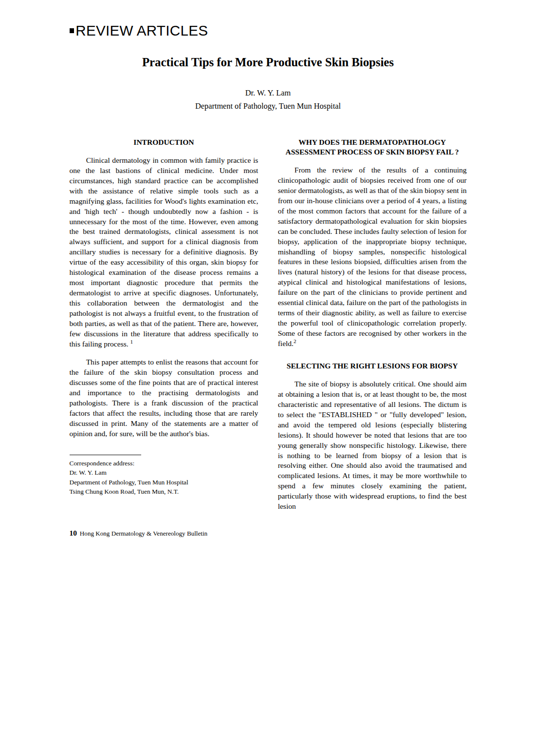REVIEW ARTICLES
Practical Tips for More Productive Skin Biopsies
Dr. W. Y. Lam
Department of Pathology, Tuen Mun Hospital
Introduction
Clinical dermatology in common with family practice is one the last bastions of clinical medicine. Under most circumstances, high standard practice can be accomplished with the assistance of relative simple tools such as a magnifying glass, facilities for Wood's lights examination etc, and 'high tech' - though undoubtedly now a fashion - is unnecessary for the most of the time. However, even among the best trained dermatologists, clinical assessment is not always sufficient, and support for a clinical diagnosis from ancillary studies is necessary for a definitive diagnosis. By virtue of the easy accessibility of this organ, skin biopsy for histological examination of the disease process remains a most important diagnostic procedure that permits the dermatologist to arrive at specific diagnoses. Unfortunately, this collaboration between the dermatologist and the pathologist is not always a fruitful event, to the frustration of both parties, as well as that of the patient. There are, however, few discussions in the literature that address specifically to this failing process. 1
This paper attempts to enlist the reasons that account for the failure of the skin biopsy consultation process and discusses some of the fine points that are of practical interest and importance to the practising dermatologists and pathologists. There is a frank discussion of the practical factors that affect the results, including those that are rarely discussed in print. Many of the statements are a matter of opinion and, for sure, will be the author's bias.
Correspondence address:
Dr. W. Y. Lam
Department of Pathology, Tuen Mun Hospital
Tsing Chung Koon Road, Tuen Mun, N.T.
Why does the dermatopathology assessment process of skin biopsy fail ?
From the review of the results of a continuing clinicopathologic audit of biopsies received from one of our senior dermatologists, as well as that of the skin biopsy sent in from our in-house clinicians over a period of 4 years, a listing of the most common factors that account for the failure of a satisfactory dermatopathological evaluation for skin biopsies can be concluded. These includes faulty selection of lesion for biopsy, application of the inappropriate biopsy technique, mishandling of biopsy samples, nonspecific histological features in these lesions biopsied, difficulties arisen from the lives (natural history) of the lesions for that disease process, atypical clinical and histological manifestations of lesions, failure on the part of the clinicians to provide pertinent and essential clinical data, failure on the part of the pathologists in terms of their diagnostic ability, as well as failure to exercise the powerful tool of clinicopathologic correlation properly. Some of these factors are recognised by other workers in the field.2
Selecting the right lesions for biopsy
The site of biopsy is absolutely critical. One should aim at obtaining a lesion that is, or at least thought to be, the most characteristic and representative of all lesions. The dictum is to select the "ESTABLISHED " or "fully developed" lesion, and avoid the tempered old lesions (especially blistering lesions). It should however be noted that lesions that are too young generally show nonspecific histology. Likewise, there is nothing to be learned from biopsy of a lesion that is resolving either. One should also avoid the traumatised and complicated lesions. At times, it may be more worthwhile to spend a few minutes closely examining the patient, particularly those with widespread eruptions, to find the best lesion
10 Hong Kong Dermatology & Venereology Bulletin